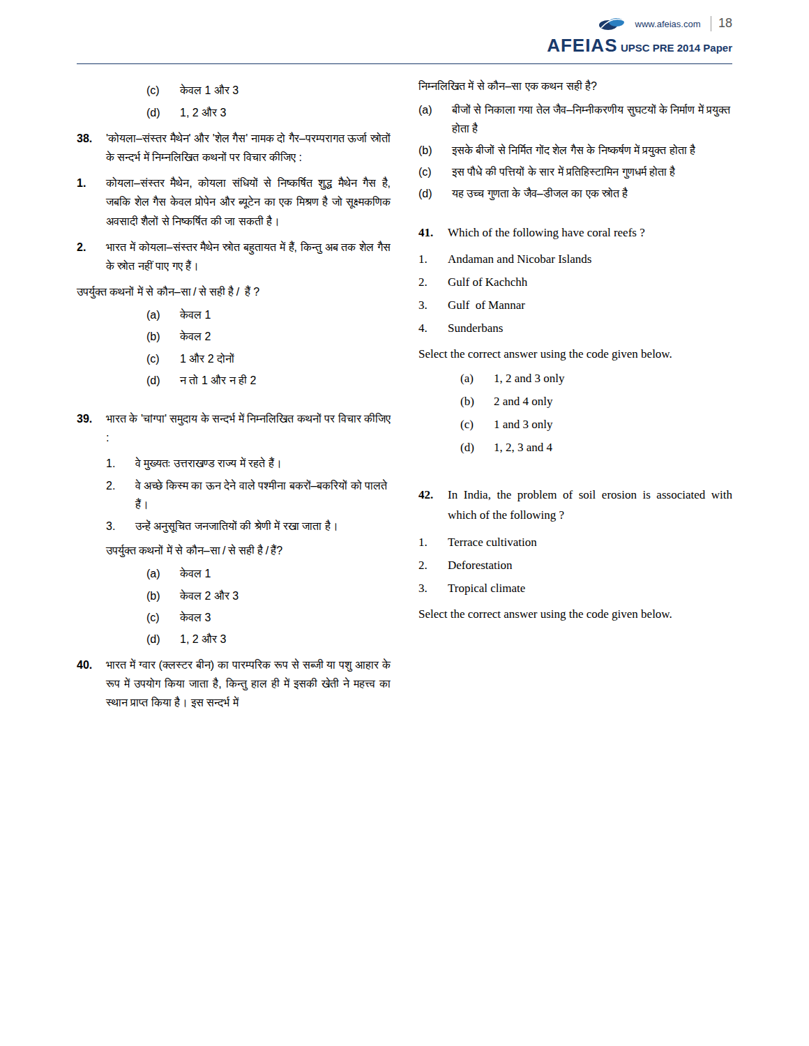www.afeias.com 18
AFEIAS UPSC PRE 2014 Paper
(c) केवल 1 और 3
(d) 1, 2 और 3
38. 'कोयला–संस्तर मैथेन' और 'शेल गैस' नामक दो गैर–परम्परागत ऊर्जा स्रोतों के सन्दर्भ में निम्नलिखित कथनों पर विचार कीजिए :
1. कोयला–संस्तर मैथेन, कोयला संधियों से निष्कर्षित शुद्ध मैथेन गैस है, जबकि शेल गैस केवल प्रोपेन और ब्यूटेन का एक मिश्रण है जो सूक्ष्मकणिक अवसादी शैलों से निष्कर्षित की जा सकती है।
2. भारत में कोयला–संस्तर मैथेन स्रोत बहुतायत में हैं, किन्तु अब तक शेल गैस के स्रोत नहीं पाए गए हैं।
उपर्युक्त कथनों में से कौन–सा / से सही है /  हैं ?
(a) केवल 1
(b) केवल 2
(c) 1 और 2 दोनों
(d) न तो 1 और न ही 2
39. भारत के 'चांग्पा' समुदाय के सन्दर्भ में निम्नलिखित कथनों पर विचार कीजिए :
1. वे मुख्यतः उत्तराखण्ड राज्य में रहते हैं।
2. वे अच्छे किस्म का ऊन देने वाले पश्मीना बकरों–बकरियों को पालते हैं।
3. उन्हें अनुसूचित जनजातियों की श्रेणी में रखा जाता है।
उपर्युक्त कथनों में से कौन–सा / से सही है / हैं?
(a) केवल 1
(b) केवल 2 और 3
(c) केवल 3
(d) 1, 2 और 3
40. भारत में ग्वार (क्लस्टर बीन) का पारम्परिक रूप से सब्जी या पशु आहार के रूप में उपयोग किया जाता है, किन्तु हाल ही में इसकी खेती ने महत्त्व का स्थान प्राप्त किया है। इस सन्दर्भ में
निम्नलिखित में से कौन–सा एक कथन सही है?
(a) बीजों से निकाला गया तेल जैव–निम्नीकरणीय सुघटयों के निर्माण में प्रयुक्त होता है
(b) इसके बीजों से निर्मित गोंद शेल गैस के निष्कर्षण में प्रयुक्त होता है
(c) इस पौधे की पत्तियों के सार में प्रतिहिस्टामिन गुणधर्म होता है
(d) यह उच्च गुणता के जैव–डीजल का एक स्रोत है
41. Which of the following have coral reefs ?
1. Andaman and Nicobar Islands
2. Gulf of Kachchh
3. Gulf of Mannar
4. Sunderbans
Select the correct answer using the code given below.
(a) 1, 2 and 3 only
(b) 2 and 4 only
(c) 1 and 3 only
(d) 1, 2, 3 and 4
42. In India, the problem of soil erosion is associated with which of the following ?
1. Terrace cultivation
2. Deforestation
3. Tropical climate
Select the correct answer using the code given below.